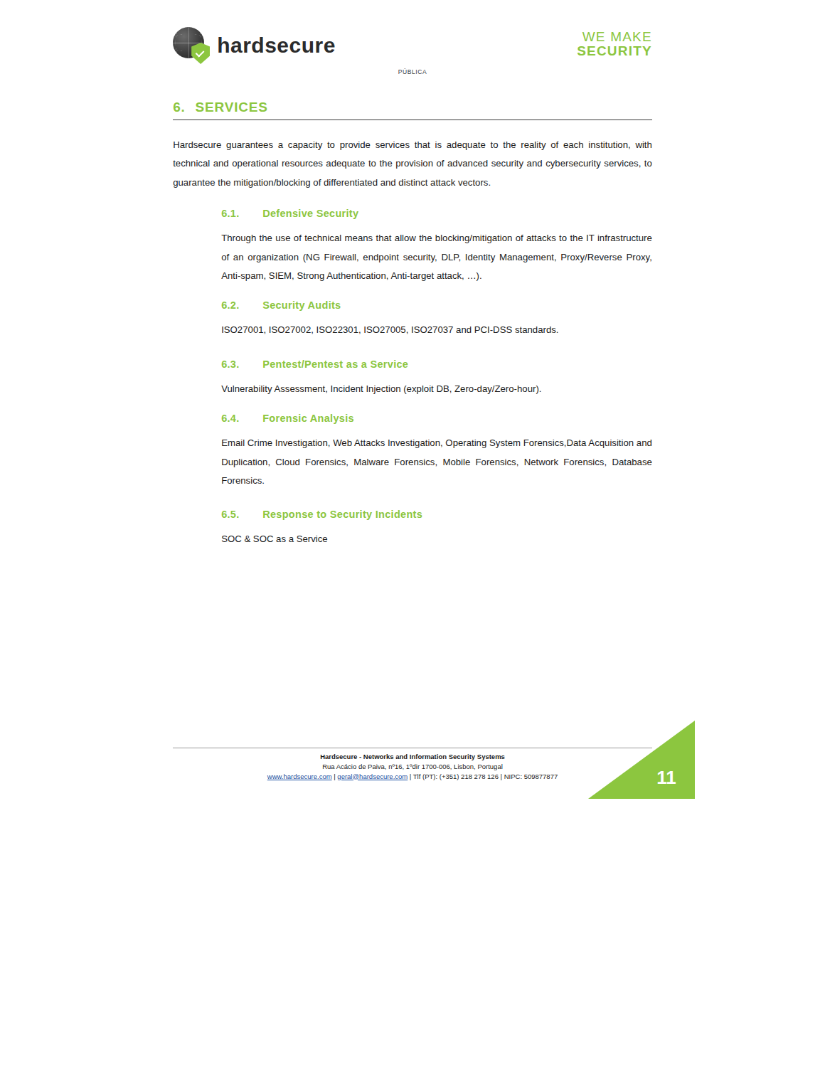hardsecure
WE MAKE
SECURITY
PÚBLICA
6. SERVICES
Hardsecure guarantees a capacity to provide services that is adequate to the reality of each institution, with technical and operational resources adequate to the provision of advanced security and cybersecurity services, to guarantee the mitigation/blocking of differentiated and distinct attack vectors.
6.1. Defensive Security
Through the use of technical means that allow the blocking/mitigation of attacks to the IT infrastructure of an organization (NG Firewall, endpoint security, DLP, Identity Management, Proxy/Reverse Proxy, Anti-spam, SIEM, Strong Authentication, Anti-target attack, …).
6.2. Security Audits
ISO27001, ISO27002, ISO22301, ISO27005, ISO27037 and PCI-DSS standards.
6.3. Pentest/Pentest as a Service
Vulnerability Assessment, Incident Injection (exploit DB, Zero-day/Zero-hour).
6.4. Forensic Analysis
Email Crime Investigation, Web Attacks Investigation, Operating System Forensics,Data Acquisition and Duplication, Cloud Forensics, Malware Forensics, Mobile Forensics, Network Forensics, Database Forensics.
6.5. Response to Security Incidents
SOC & SOC as a Service
Hardsecure - Networks and Information Security Systems
Rua Acácio de Paiva, nº16, 1ºdir 1700-006, Lisbon, Portugal
www.hardsecure.com | geral@hardsecure.com | Tlf (PT): (+351) 218 278 126 | NIPC: 509877877
11